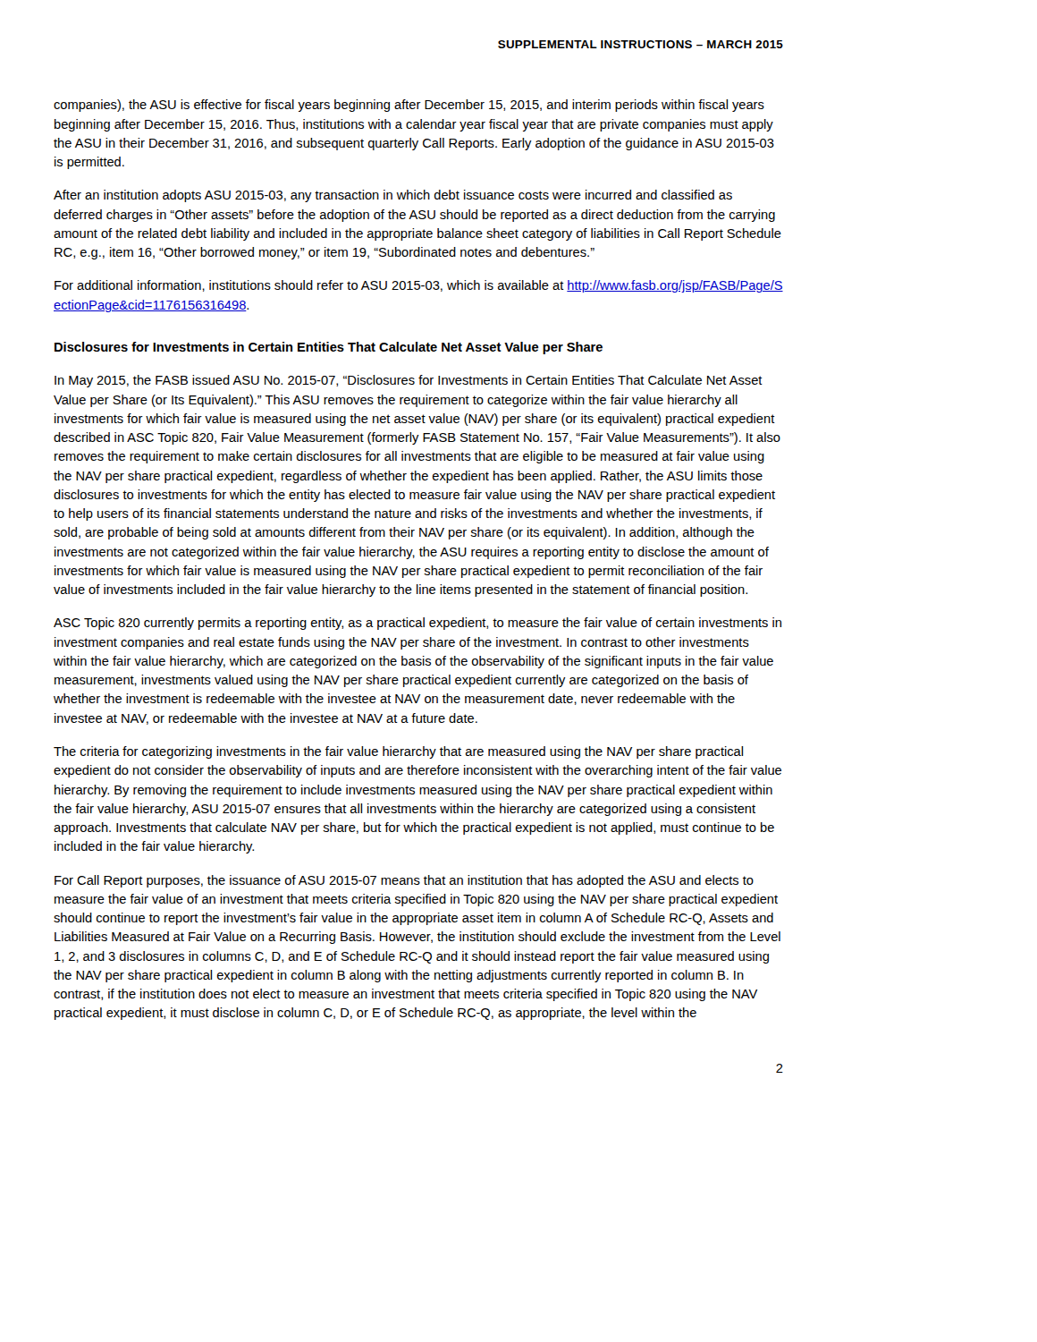SUPPLEMENTAL INSTRUCTIONS – MARCH 2015
companies), the ASU is effective for fiscal years beginning after December 15, 2015, and interim periods within fiscal years beginning after December 15, 2016. Thus, institutions with a calendar year fiscal year that are private companies must apply the ASU in their December 31, 2016, and subsequent quarterly Call Reports. Early adoption of the guidance in ASU 2015-03 is permitted.
After an institution adopts ASU 2015-03, any transaction in which debt issuance costs were incurred and classified as deferred charges in “Other assets” before the adoption of the ASU should be reported as a direct deduction from the carrying amount of the related debt liability and included in the appropriate balance sheet category of liabilities in Call Report Schedule RC, e.g., item 16, “Other borrowed money,” or item 19, “Subordinated notes and debentures.”
For additional information, institutions should refer to ASU 2015-03, which is available at http://www.fasb.org/jsp/FASB/Page/SectionPage&cid=1176156316498.
Disclosures for Investments in Certain Entities That Calculate Net Asset Value per Share
In May 2015, the FASB issued ASU No. 2015-07, “Disclosures for Investments in Certain Entities That Calculate Net Asset Value per Share (or Its Equivalent).” This ASU removes the requirement to categorize within the fair value hierarchy all investments for which fair value is measured using the net asset value (NAV) per share (or its equivalent) practical expedient described in ASC Topic 820, Fair Value Measurement (formerly FASB Statement No. 157, “Fair Value Measurements”). It also removes the requirement to make certain disclosures for all investments that are eligible to be measured at fair value using the NAV per share practical expedient, regardless of whether the expedient has been applied. Rather, the ASU limits those disclosures to investments for which the entity has elected to measure fair value using the NAV per share practical expedient to help users of its financial statements understand the nature and risks of the investments and whether the investments, if sold, are probable of being sold at amounts different from their NAV per share (or its equivalent). In addition, although the investments are not categorized within the fair value hierarchy, the ASU requires a reporting entity to disclose the amount of investments for which fair value is measured using the NAV per share practical expedient to permit reconciliation of the fair value of investments included in the fair value hierarchy to the line items presented in the statement of financial position.
ASC Topic 820 currently permits a reporting entity, as a practical expedient, to measure the fair value of certain investments in investment companies and real estate funds using the NAV per share of the investment. In contrast to other investments within the fair value hierarchy, which are categorized on the basis of the observability of the significant inputs in the fair value measurement, investments valued using the NAV per share practical expedient currently are categorized on the basis of whether the investment is redeemable with the investee at NAV on the measurement date, never redeemable with the investee at NAV, or redeemable with the investee at NAV at a future date.
The criteria for categorizing investments in the fair value hierarchy that are measured using the NAV per share practical expedient do not consider the observability of inputs and are therefore inconsistent with the overarching intent of the fair value hierarchy. By removing the requirement to include investments measured using the NAV per share practical expedient within the fair value hierarchy, ASU 2015-07 ensures that all investments within the hierarchy are categorized using a consistent approach. Investments that calculate NAV per share, but for which the practical expedient is not applied, must continue to be included in the fair value hierarchy.
For Call Report purposes, the issuance of ASU 2015-07 means that an institution that has adopted the ASU and elects to measure the fair value of an investment that meets criteria specified in Topic 820 using the NAV per share practical expedient should continue to report the investment’s fair value in the appropriate asset item in column A of Schedule RC-Q, Assets and Liabilities Measured at Fair Value on a Recurring Basis. However, the institution should exclude the investment from the Level 1, 2, and 3 disclosures in columns C, D, and E of Schedule RC-Q and it should instead report the fair value measured using the NAV per share practical expedient in column B along with the netting adjustments currently reported in column B. In contrast, if the institution does not elect to measure an investment that meets criteria specified in Topic 820 using the NAV practical expedient, it must disclose in column C, D, or E of Schedule RC-Q, as appropriate, the level within the
2